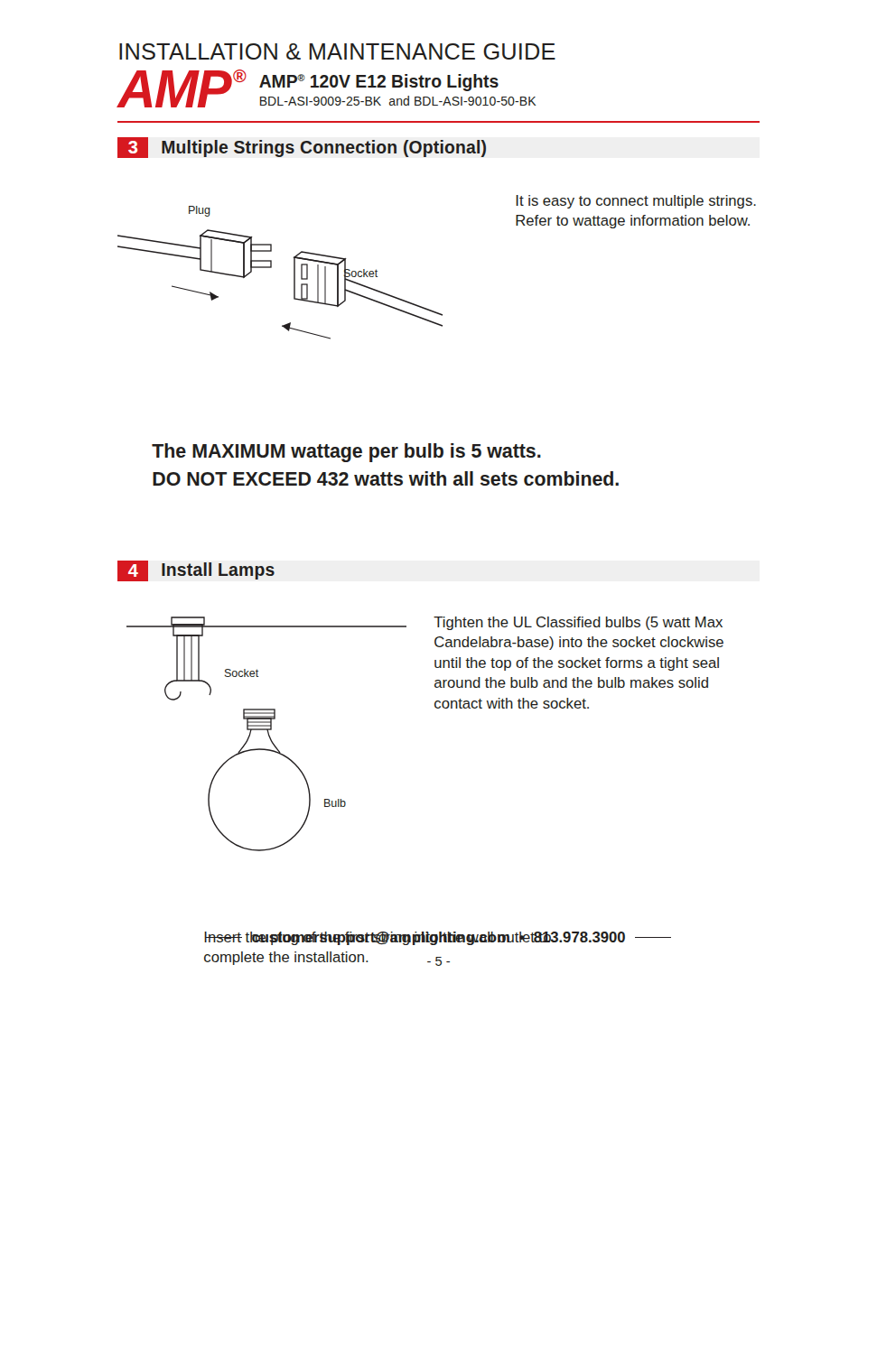INSTALLATION & MAINTENANCE GUIDE
AMP®
AMP® 120V E12 Bistro Lights
BDL-ASI-9009-25-BK and BDL-ASI-9010-50-BK
3
Multiple Strings Connection (Optional)
Plug Socket
It is easy to connect multiple strings. Refer to wattage information below.
The MAXIMUM wattage per bulb is 5 watts.
DO NOT EXCEED 432 watts with all sets combined.
4
Install Lamps
Socket Bulb
Tighten the UL Classified bulbs (5 watt Max Candelabra-base) into the socket clockwise until the top of the socket forms a tight seal around the bulb and the bulb makes solid contact with the socket.
Insert the plug of the first string into the wall outlet to complete the installation.
customersupport@amplighting.com • 813.978.3900
- 5 -